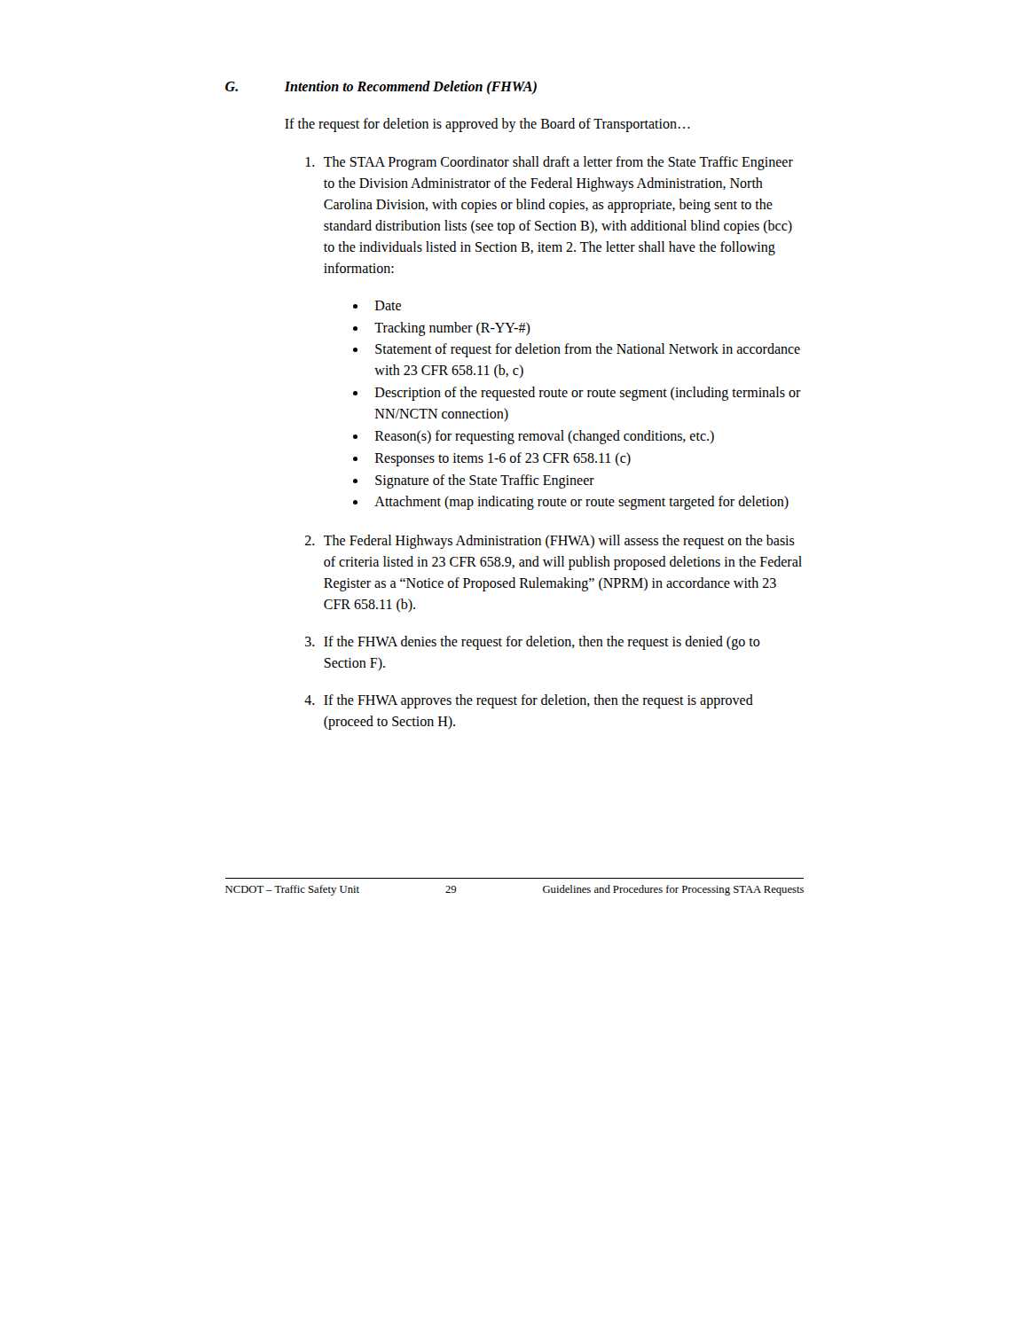G. Intention to Recommend Deletion (FHWA)
If the request for deletion is approved by the Board of Transportation…
The STAA Program Coordinator shall draft a letter from the State Traffic Engineer to the Division Administrator of the Federal Highways Administration, North Carolina Division, with copies or blind copies, as appropriate, being sent to the standard distribution lists (see top of Section B), with additional blind copies (bcc) to the individuals listed in Section B, item 2. The letter shall have the following information:
Date
Tracking number (R-YY-#)
Statement of request for deletion from the National Network in accordance with 23 CFR 658.11 (b, c)
Description of the requested route or route segment (including terminals or NN/NCTN connection)
Reason(s) for requesting removal (changed conditions, etc.)
Responses to items 1-6 of 23 CFR 658.11 (c)
Signature of the State Traffic Engineer
Attachment (map indicating route or route segment targeted for deletion)
The Federal Highways Administration (FHWA) will assess the request on the basis of criteria listed in 23 CFR 658.9, and will publish proposed deletions in the Federal Register as a “Notice of Proposed Rulemaking” (NPRM) in accordance with 23 CFR 658.11 (b).
If the FHWA denies the request for deletion, then the request is denied (go to Section F).
If the FHWA approves the request for deletion, then the request is approved (proceed to Section H).
NCDOT – Traffic Safety Unit 29 Guidelines and Procedures for Processing STAA Requests